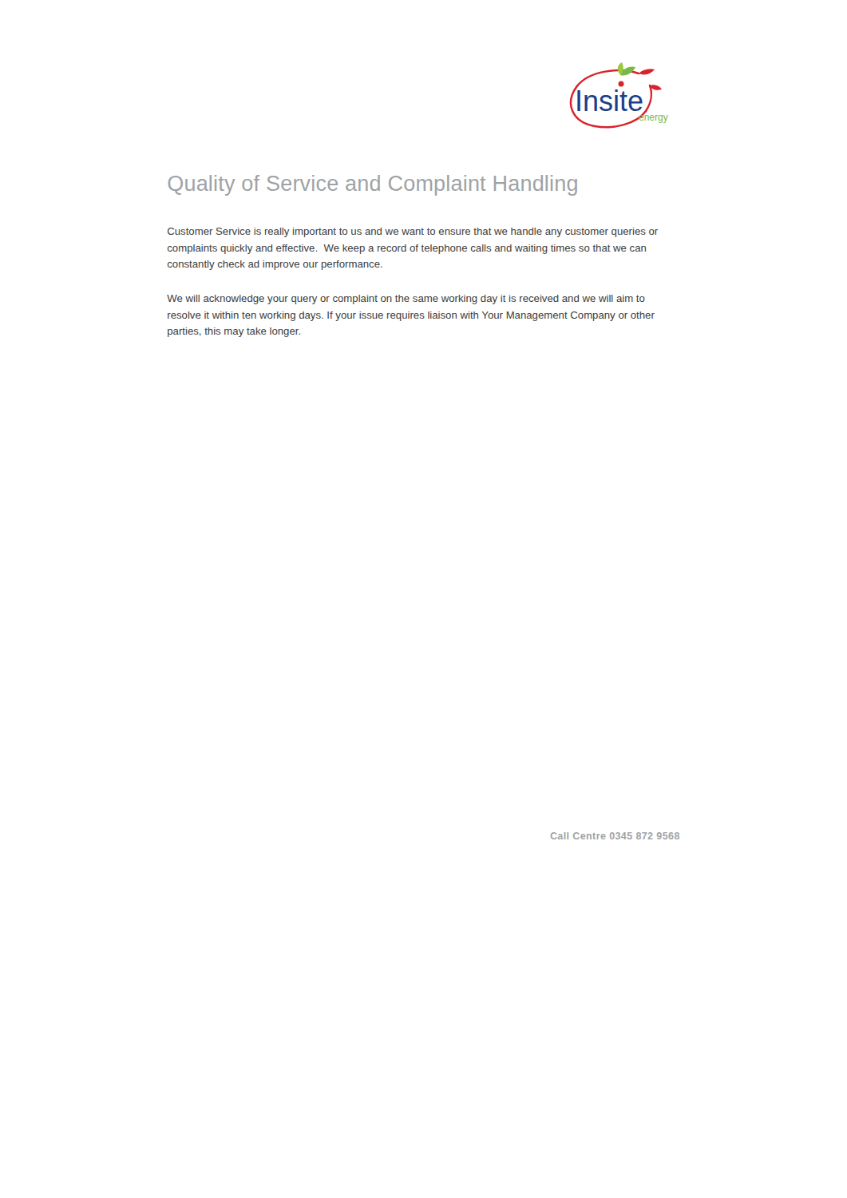Insite energy
Quality of Service and Complaint Handling
Customer Service is really important to us and we want to ensure that we handle any customer queries or complaints quickly and effective. We keep a record of telephone calls and waiting times so that we can constantly check ad improve our performance.
We will acknowledge your query or complaint on the same working day it is received and we will aim to resolve it within ten working days. If your issue requires liaison with Your Management Company or other parties, this may take longer.
Call Centre 0345 872 9568